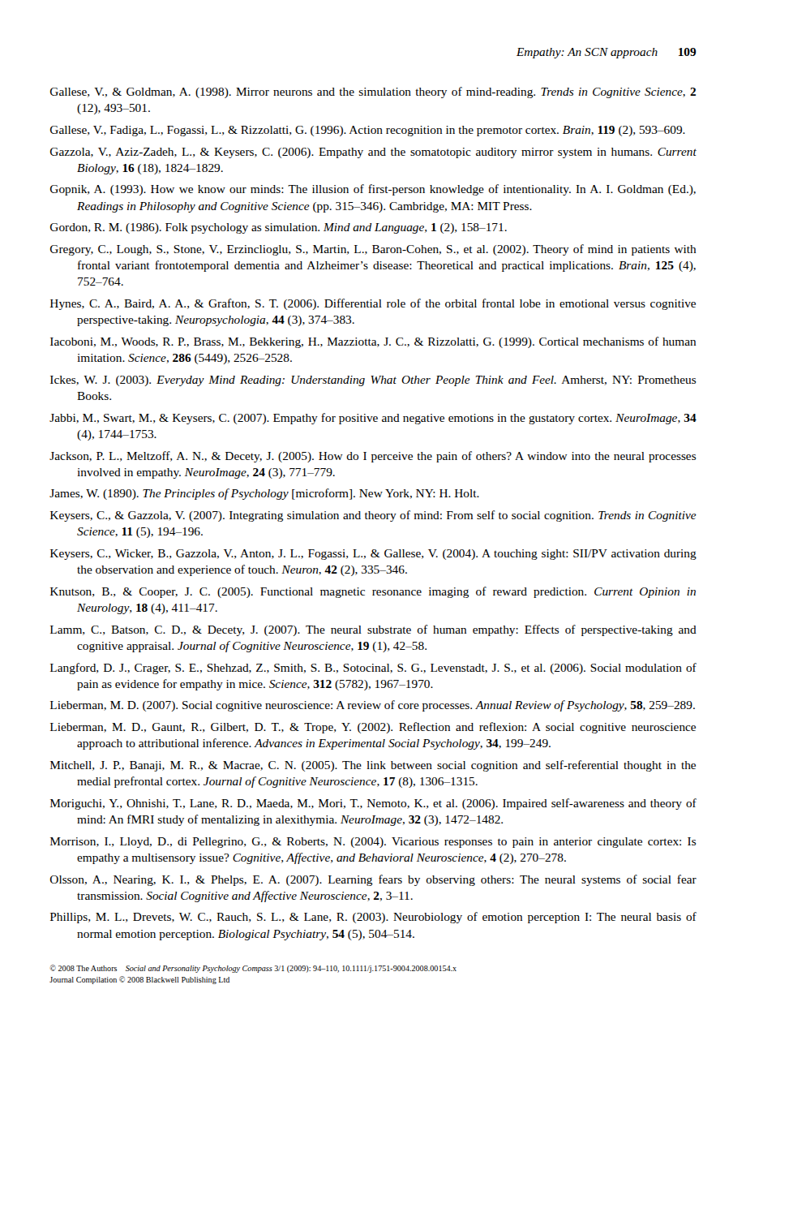Empathy: An SCN approach 109
Gallese, V., & Goldman, A. (1998). Mirror neurons and the simulation theory of mind-reading. Trends in Cognitive Science, 2 (12), 493–501.
Gallese, V., Fadiga, L., Fogassi, L., & Rizzolatti, G. (1996). Action recognition in the premotor cortex. Brain, 119 (2), 593–609.
Gazzola, V., Aziz-Zadeh, L., & Keysers, C. (2006). Empathy and the somatotopic auditory mirror system in humans. Current Biology, 16 (18), 1824–1829.
Gopnik, A. (1993). How we know our minds: The illusion of first-person knowledge of intentionality. In A. I. Goldman (Ed.), Readings in Philosophy and Cognitive Science (pp. 315–346). Cambridge, MA: MIT Press.
Gordon, R. M. (1986). Folk psychology as simulation. Mind and Language, 1 (2), 158–171.
Gregory, C., Lough, S., Stone, V., Erzinclioglu, S., Martin, L., Baron-Cohen, S., et al. (2002). Theory of mind in patients with frontal variant frontotemporal dementia and Alzheimer’s disease: Theoretical and practical implications. Brain, 125 (4), 752–764.
Hynes, C. A., Baird, A. A., & Grafton, S. T. (2006). Differential role of the orbital frontal lobe in emotional versus cognitive perspective-taking. Neuropsychologia, 44 (3), 374–383.
Iacoboni, M., Woods, R. P., Brass, M., Bekkering, H., Mazziotta, J. C., & Rizzolatti, G. (1999). Cortical mechanisms of human imitation. Science, 286 (5449), 2526–2528.
Ickes, W. J. (2003). Everyday Mind Reading: Understanding What Other People Think and Feel. Amherst, NY: Prometheus Books.
Jabbi, M., Swart, M., & Keysers, C. (2007). Empathy for positive and negative emotions in the gustatory cortex. NeuroImage, 34 (4), 1744–1753.
Jackson, P. L., Meltzoff, A. N., & Decety, J. (2005). How do I perceive the pain of others? A window into the neural processes involved in empathy. NeuroImage, 24 (3), 771–779.
James, W. (1890). The Principles of Psychology [microform]. New York, NY: H. Holt.
Keysers, C., & Gazzola, V. (2007). Integrating simulation and theory of mind: From self to social cognition. Trends in Cognitive Science, 11 (5), 194–196.
Keysers, C., Wicker, B., Gazzola, V., Anton, J. L., Fogassi, L., & Gallese, V. (2004). A touching sight: SII/PV activation during the observation and experience of touch. Neuron, 42 (2), 335–346.
Knutson, B., & Cooper, J. C. (2005). Functional magnetic resonance imaging of reward prediction. Current Opinion in Neurology, 18 (4), 411–417.
Lamm, C., Batson, C. D., & Decety, J. (2007). The neural substrate of human empathy: Effects of perspective-taking and cognitive appraisal. Journal of Cognitive Neuroscience, 19 (1), 42–58.
Langford, D. J., Crager, S. E., Shehzad, Z., Smith, S. B., Sotocinal, S. G., Levenstadt, J. S., et al. (2006). Social modulation of pain as evidence for empathy in mice. Science, 312 (5782), 1967–1970.
Lieberman, M. D. (2007). Social cognitive neuroscience: A review of core processes. Annual Review of Psychology, 58, 259–289.
Lieberman, M. D., Gaunt, R., Gilbert, D. T., & Trope, Y. (2002). Reflection and reflexion: A social cognitive neuroscience approach to attributional inference. Advances in Experimental Social Psychology, 34, 199–249.
Mitchell, J. P., Banaji, M. R., & Macrae, C. N. (2005). The link between social cognition and self-referential thought in the medial prefrontal cortex. Journal of Cognitive Neuroscience, 17 (8), 1306–1315.
Moriguchi, Y., Ohnishi, T., Lane, R. D., Maeda, M., Mori, T., Nemoto, K., et al. (2006). Impaired self-awareness and theory of mind: An fMRI study of mentalizing in alexithymia. NeuroImage, 32 (3), 1472–1482.
Morrison, I., Lloyd, D., di Pellegrino, G., & Roberts, N. (2004). Vicarious responses to pain in anterior cingulate cortex: Is empathy a multisensory issue? Cognitive, Affective, and Behavioral Neuroscience, 4 (2), 270–278.
Olsson, A., Nearing, K. I., & Phelps, E. A. (2007). Learning fears by observing others: The neural systems of social fear transmission. Social Cognitive and Affective Neuroscience, 2, 3–11.
Phillips, M. L., Drevets, W. C., Rauch, S. L., & Lane, R. (2003). Neurobiology of emotion perception I: The neural basis of normal emotion perception. Biological Psychiatry, 54 (5), 504–514.
© 2008 The Authors Social and Personality Psychology Compass 3/1 (2009): 94–110, 10.1111/j.1751-9004.2008.00154.x
Journal Compilation © 2008 Blackwell Publishing Ltd